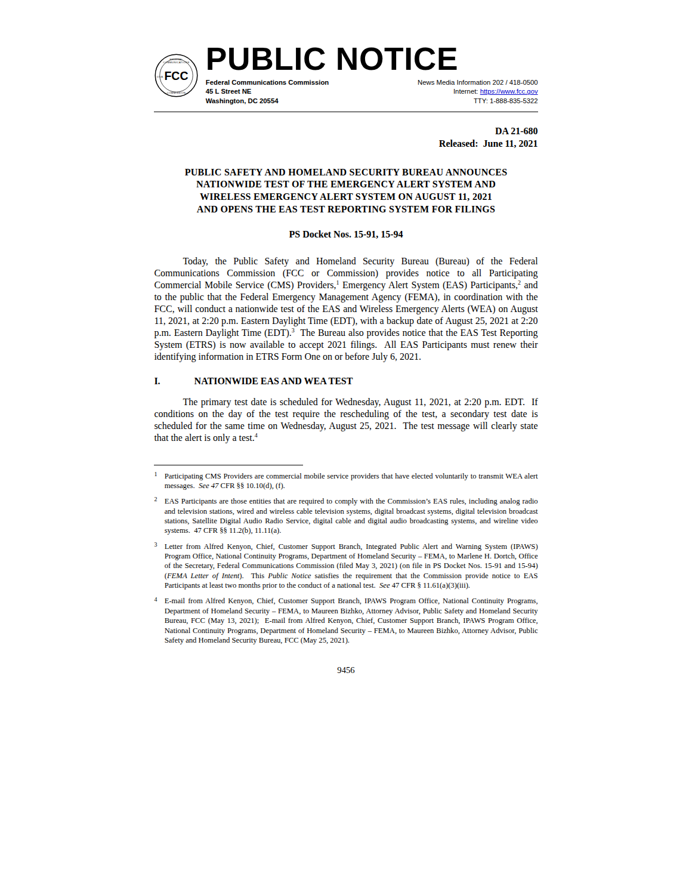FCC FEDERAL COMMUNICATIONS COMMISSION U.S.A.
PUBLIC NOTICE
Federal Communications Commission
45 L Street NE
Washington, DC 20554
News Media Information 202 / 418-0500
Internet: https://www.fcc.gov
TTY: 1-888-835-5322
DA 21-680
Released: June 11, 2021
Public Safety and Homeland Security Bureau Announces
Nationwide Test of the Emergency Alert System and
Wireless Emergency Alert System on August 11, 2021
and Opens the EAS Test Reporting System for Filings
PS Docket Nos. 15-91, 15-94
Today, the Public Safety and Homeland Security Bureau (Bureau) of the Federal Communications Commission (FCC or Commission) provides notice to all Participating Commercial Mobile Service (CMS) Providers,1 Emergency Alert System (EAS) Participants,2 and to the public that the Federal Emergency Management Agency (FEMA), in coordination with the FCC, will conduct a nationwide test of the EAS and Wireless Emergency Alerts (WEA) on August 11, 2021, at 2:20 p.m. Eastern Daylight Time (EDT), with a backup date of August 25, 2021 at 2:20 p.m. Eastern Daylight Time (EDT).3 The Bureau also provides notice that the EAS Test Reporting System (ETRS) is now available to accept 2021 filings. All EAS Participants must renew their identifying information in ETRS Form One on or before July 6, 2021.
I. NATIONWIDE EAS AND WEA TEST
The primary test date is scheduled for Wednesday, August 11, 2021, at 2:20 p.m. EDT. If conditions on the day of the test require the rescheduling of the test, a secondary test date is scheduled for the same time on Wednesday, August 25, 2021. The test message will clearly state that the alert is only a test.4
1 Participating CMS Providers are commercial mobile service providers that have elected voluntarily to transmit WEA alert messages. See 47 CFR §§ 10.10(d), (f).
2 EAS Participants are those entities that are required to comply with the Commission’s EAS rules, including analog radio and television stations, wired and wireless cable television systems, digital broadcast systems, digital television broadcast stations, Satellite Digital Audio Radio Service, digital cable and digital audio broadcasting systems, and wireline video systems. 47 CFR §§ 11.2(b), 11.11(a).
3 Letter from Alfred Kenyon, Chief, Customer Support Branch, Integrated Public Alert and Warning System (IPAWS) Program Office, National Continuity Programs, Department of Homeland Security – FEMA, to Marlene H. Dortch, Office of the Secretary, Federal Communications Commission (filed May 3, 2021) (on file in PS Docket Nos. 15-91 and 15-94) (FEMA Letter of Intent). This Public Notice satisfies the requirement that the Commission provide notice to EAS Participants at least two months prior to the conduct of a national test. See 47 CFR § 11.61(a)(3)(iii).
4 E-mail from Alfred Kenyon, Chief, Customer Support Branch, IPAWS Program Office, National Continuity Programs, Department of Homeland Security – FEMA, to Maureen Bizhko, Attorney Advisor, Public Safety and Homeland Security Bureau, FCC (May 13, 2021); E-mail from Alfred Kenyon, Chief, Customer Support Branch, IPAWS Program Office, National Continuity Programs, Department of Homeland Security – FEMA, to Maureen Bizhko, Attorney Advisor, Public Safety and Homeland Security Bureau, FCC (May 25, 2021).
9456